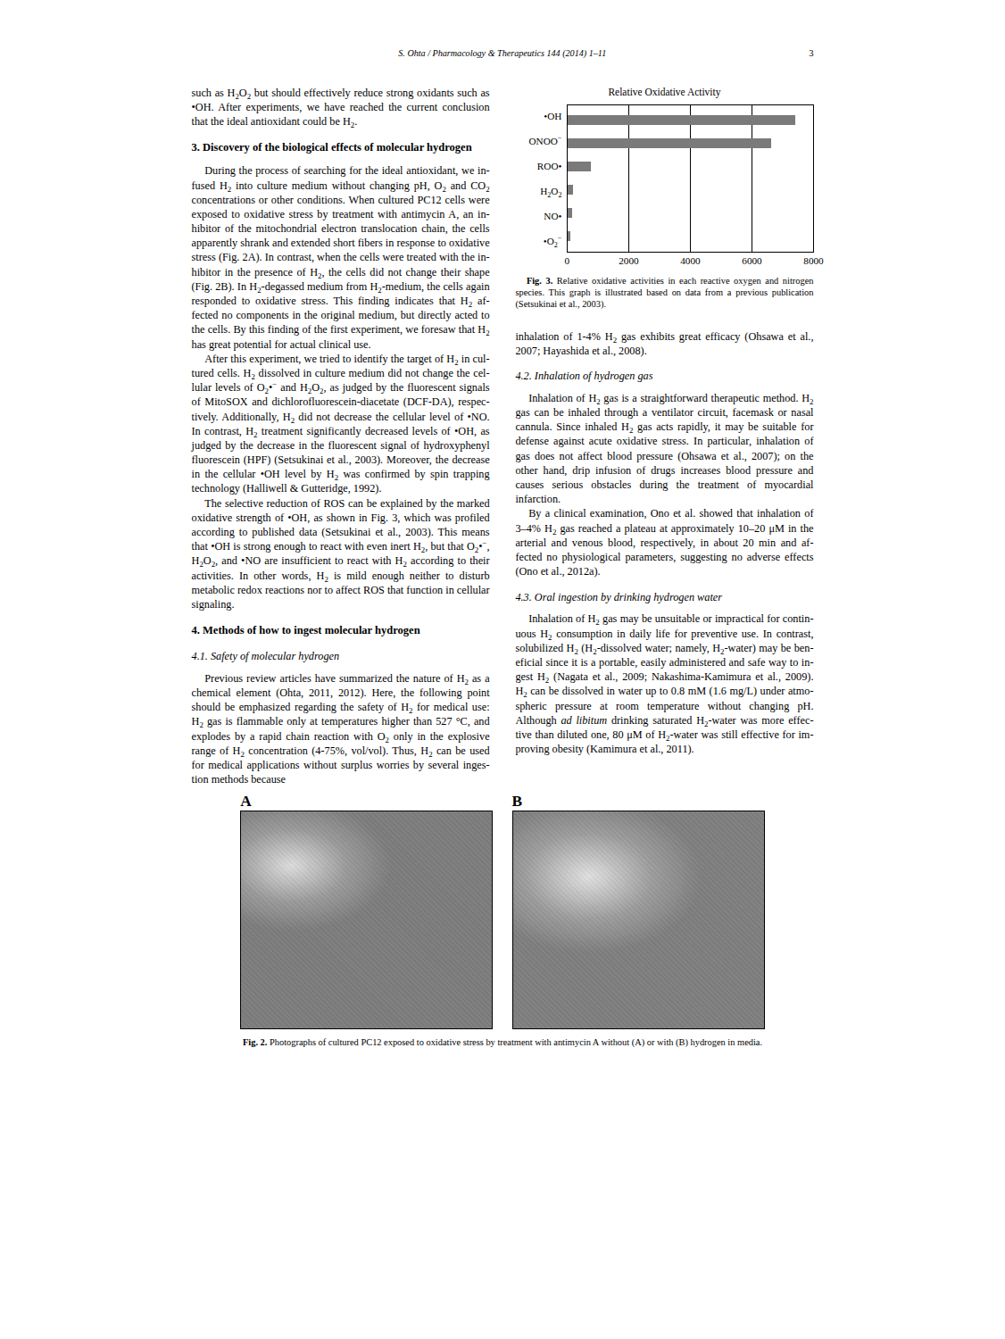S. Ohta / Pharmacology & Therapeutics 144 (2014) 1–11 3
such as H2O2 but should effectively reduce strong oxidants such as •OH. After experiments, we have reached the current conclusion that the ideal antioxidant could be H2.
3. Discovery of the biological effects of molecular hydrogen
During the process of searching for the ideal antioxidant, we infused H2 into culture medium without changing pH, O2 and CO2 concentrations or other conditions. When cultured PC12 cells were exposed to oxidative stress by treatment with antimycin A, an inhibitor of the mitochondrial electron translocation chain, the cells apparently shrank and extended short fibers in response to oxidative stress (Fig. 2A). In contrast, when the cells were treated with the inhibitor in the presence of H2, the cells did not change their shape (Fig. 2B). In H2-degassed medium from H2-medium, the cells again responded to oxidative stress. This finding indicates that H2 affected no components in the original medium, but directly acted to the cells. By this finding of the first experiment, we foresaw that H2 has great potential for actual clinical use.
After this experiment, we tried to identify the target of H2 in cultured cells. H2 dissolved in culture medium did not change the cellular levels of O2•− and H2O2, as judged by the fluorescent signals of MitoSOX and dichlorofluorescein-diacetate (DCF-DA), respectively. Additionally, H2 did not decrease the cellular level of •NO. In contrast, H2 treatment significantly decreased levels of •OH, as judged by the decrease in the fluorescent signal of hydroxyphenyl fluorescein (HPF) (Setsukinai et al., 2003). Moreover, the decrease in the cellular •OH level by H2 was confirmed by spin trapping technology (Halliwell & Gutteridge, 1992).
The selective reduction of ROS can be explained by the marked oxidative strength of •OH, as shown in Fig. 3, which was profiled according to published data (Setsukinai et al., 2003). This means that •OH is strong enough to react with even inert H2, but that O2•−, H2O2, and •NO are insufficient to react with H2 according to their activities. In other words, H2 is mild enough neither to disturb metabolic redox reactions nor to affect ROS that function in cellular signaling.
4. Methods of how to ingest molecular hydrogen
4.1. Safety of molecular hydrogen
Previous review articles have summarized the nature of H2 as a chemical element (Ohta, 2011, 2012). Here, the following point should be emphasized regarding the safety of H2 for medical use: H2 gas is flammable only at temperatures higher than 527 °C, and explodes by a rapid chain reaction with O2 only in the explosive range of H2 concentration (4-75%, vol/vol). Thus, H2 can be used for medical applications without surplus worries by several ingestion methods because
Relative Oxidative Activity
•OH
ONOO−
ROO•
H2O2
NO•
•O2−
0 2000 4000 6000 8000
Fig. 3. Relative oxidative activities in each reactive oxygen and nitrogen species. This graph is illustrated based on data from a previous publication (Setsukinai et al., 2003).
inhalation of 1-4% H2 gas exhibits great efficacy (Ohsawa et al., 2007; Hayashida et al., 2008).
4.2. Inhalation of hydrogen gas
Inhalation of H2 gas is a straightforward therapeutic method. H2 gas can be inhaled through a ventilator circuit, facemask or nasal cannula. Since inhaled H2 gas acts rapidly, it may be suitable for defense against acute oxidative stress. In particular, inhalation of gas does not affect blood pressure (Ohsawa et al., 2007); on the other hand, drip infusion of drugs increases blood pressure and causes serious obstacles during the treatment of myocardial infarction.
By a clinical examination, Ono et al. showed that inhalation of 3–4% H2 gas reached a plateau at approximately 10–20 μM in the arterial and venous blood, respectively, in about 20 min and affected no physiological parameters, suggesting no adverse effects (Ono et al., 2012a).
4.3. Oral ingestion by drinking hydrogen water
Inhalation of H2 gas may be unsuitable or impractical for continuous H2 consumption in daily life for preventive use. In contrast, solubilized H2 (H2-dissolved water; namely, H2-water) may be beneficial since it is a portable, easily administered and safe way to ingest H2 (Nagata et al., 2009; Nakashima-Kamimura et al., 2009). H2 can be dissolved in water up to 0.8 mM (1.6 mg/L) under atmospheric pressure at room temperature without changing pH. Although ad libitum drinking saturated H2-water was more effective than diluted one, 80 μM of H2-water was still effective for improving obesity (Kamimura et al., 2011).
A
B
Fig. 2. Photographs of cultured PC12 exposed to oxidative stress by treatment with antimycin A without (A) or with (B) hydrogen in media.